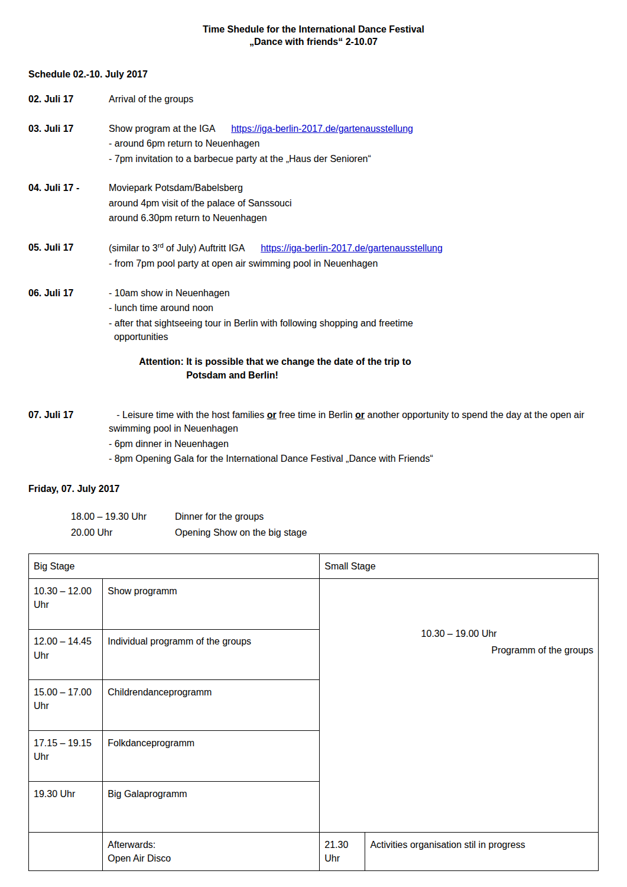Time Shedule for the International Dance Festival
„Dance with friends“ 2-10.07
Schedule 02.-10. July 2017
02. Juli 17
Arrival of the groups
03. Juli 17
Show program at the IGA https://iga-berlin-2017.de/gartenausstellung
- around 6pm return to Neuenhagen
- 7pm invitation to a barbecue party at the „Haus der Senioren“
04. Juli 17 -
Moviepark Potsdam/Babelsberg
around 4pm visit of the palace of Sanssouci
around 6.30pm return to Neuenhagen
05. Juli 17
(similar to 3rd of July) Auftritt IGA https://iga-berlin-2017.de/gartenausstellung
- from 7pm pool party at open air swimming pool in Neuenhagen
06. Juli 17
- 10am show in Neuenhagen
- lunch time around noon
- after that sightseeing tour in Berlin with following shopping and freetime
opportunities
Attention: It is possible that we change the date of the trip to Potsdam and Berlin!
07. Juli 17
- Leisure time with the host families or free time in Berlin or another opportunity to spend the day at the open air swimming pool in Neuenhagen
- 6pm dinner in Neuenhagen
- 8pm Opening Gala for the International Dance Festival „Dance with Friends“
Friday, 07. July 2017
18.00 – 19.30 Uhr Dinner for the groups
20.00 Uhr Opening Show on the big stage
| Big Stage | Small Stage |
| --- | --- |
| 10.30 – 12.00 Uhr | Show programm | 10.30 – 19.00 Uhr Programm of the groups |
| 12.00 – 14.45 Uhr | Individual programm of the groups |
| 15.00 – 17.00 Uhr | Childrendanceprogramm |
| 17.15 – 19.15 Uhr | Folkdanceprogramm |
| 19.30 Uhr | Big Galaprogramm |
| | Afterwards: Open Air Disco | 21.30 Uhr | Activities organisation stil in progress |